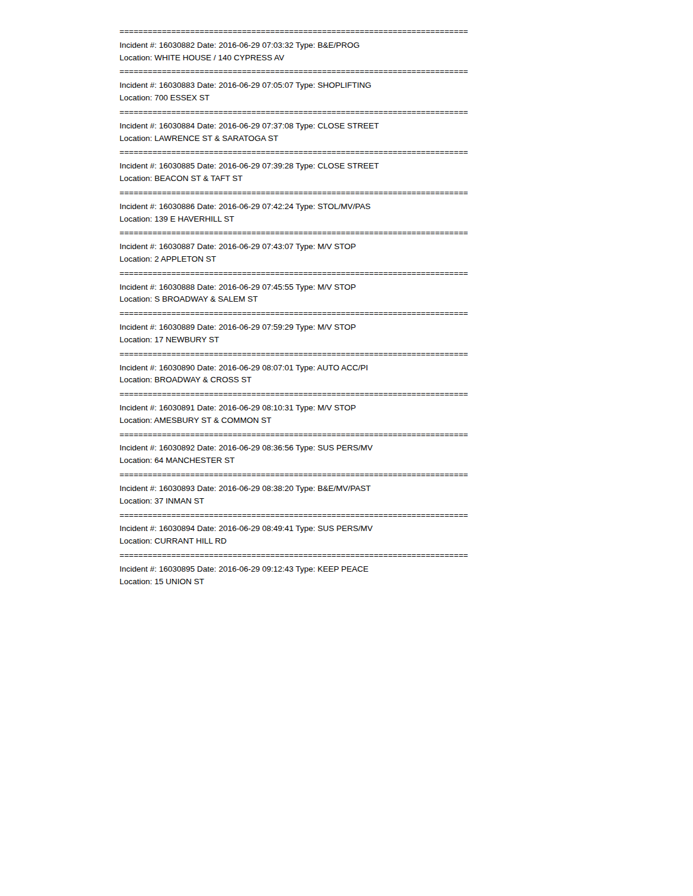==========================================================================
Incident #: 16030882 Date: 2016-06-29 07:03:32 Type: B&E/PROG
Location: WHITE HOUSE / 140 CYPRESS AV
==========================================================================
Incident #: 16030883 Date: 2016-06-29 07:05:07 Type: SHOPLIFTING
Location: 700 ESSEX ST
==========================================================================
Incident #: 16030884 Date: 2016-06-29 07:37:08 Type: CLOSE STREET
Location: LAWRENCE ST & SARATOGA ST
==========================================================================
Incident #: 16030885 Date: 2016-06-29 07:39:28 Type: CLOSE STREET
Location: BEACON ST & TAFT ST
==========================================================================
Incident #: 16030886 Date: 2016-06-29 07:42:24 Type: STOL/MV/PAS
Location: 139 E HAVERHILL ST
==========================================================================
Incident #: 16030887 Date: 2016-06-29 07:43:07 Type: M/V STOP
Location: 2 APPLETON ST
==========================================================================
Incident #: 16030888 Date: 2016-06-29 07:45:55 Type: M/V STOP
Location: S BROADWAY & SALEM ST
==========================================================================
Incident #: 16030889 Date: 2016-06-29 07:59:29 Type: M/V STOP
Location: 17 NEWBURY ST
==========================================================================
Incident #: 16030890 Date: 2016-06-29 08:07:01 Type: AUTO ACC/PI
Location: BROADWAY & CROSS ST
==========================================================================
Incident #: 16030891 Date: 2016-06-29 08:10:31 Type: M/V STOP
Location: AMESBURY ST & COMMON ST
==========================================================================
Incident #: 16030892 Date: 2016-06-29 08:36:56 Type: SUS PERS/MV
Location: 64 MANCHESTER ST
==========================================================================
Incident #: 16030893 Date: 2016-06-29 08:38:20 Type: B&E/MV/PAST
Location: 37 INMAN ST
==========================================================================
Incident #: 16030894 Date: 2016-06-29 08:49:41 Type: SUS PERS/MV
Location: CURRANT HILL RD
==========================================================================
Incident #: 16030895 Date: 2016-06-29 09:12:43 Type: KEEP PEACE
Location: 15 UNION ST